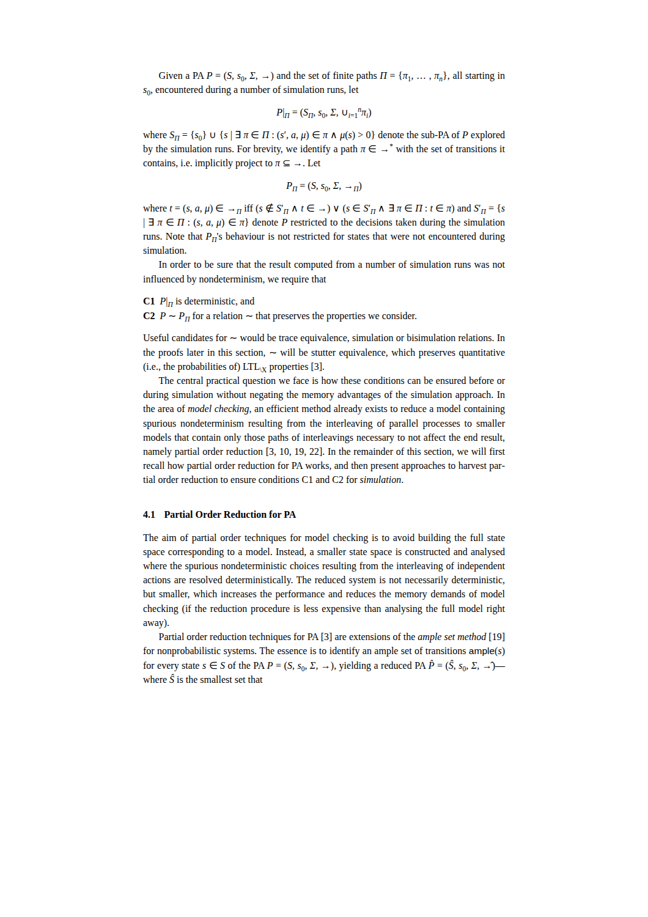Given a PA P = (S, s0, Σ, →) and the set of finite paths Π = {π1, … , πn}, all starting in s0, encountered during a number of simulation runs, let
P|Π = (SΠ, s0, Σ, ∪i=1nπi)
where SΠ = {s0} ∪ {s | ∃ π ∈ Π : (s′, a, μ) ∈ π ∧ μ(s) > 0} denote the sub-PA of P explored by the simulation runs. For brevity, we identify a path π ∈ →* with the set of transitions it contains, i.e. implicitly project to π ⊆ →. Let
PΠ = (S, s0, Σ, →Π)
where t = (s, a, μ) ∈ →Π iff (s ∉ S′Π ∧ t ∈ →) ∨ (s ∈ S′Π ∧ ∃ π ∈ Π : t ∈ π) and S′Π = {s | ∃ π ∈ Π : (s, a, μ) ∈ π} denote P restricted to the decisions taken during the simulation runs. Note that PΠ's behaviour is not restricted for states that were not encountered during simulation.
In order to be sure that the result computed from a number of simulation runs was not influenced by nondeterminism, we require that
C1 P|Π is deterministic, and
C2 P ∼ PΠ for a relation ∼ that preserves the properties we consider.
Useful candidates for ∼ would be trace equivalence, simulation or bisimulation relations. In the proofs later in this section, ∼ will be stutter equivalence, which preserves quantitative (i.e., the probabilities of) LTL\X properties [3].
The central practical question we face is how these conditions can be ensured before or during simulation without negating the memory advantages of the simulation approach. In the area of model checking, an efficient method already exists to reduce a model containing spurious nondeterminism resulting from the interleaving of parallel processes to smaller models that contain only those paths of interleavings necessary to not affect the end result, namely partial order reduction [3, 10, 19, 22]. In the remainder of this section, we will first recall how partial order reduction for PA works, and then present approaches to harvest partial order reduction to ensure conditions C1 and C2 for simulation.
4.1 Partial Order Reduction for PA
The aim of partial order techniques for model checking is to avoid building the full state space corresponding to a model. Instead, a smaller state space is constructed and analysed where the spurious nondeterministic choices resulting from the interleaving of independent actions are resolved deterministically. The reduced system is not necessarily deterministic, but smaller, which increases the performance and reduces the memory demands of model checking (if the reduction procedure is less expensive than analysing the full model right away).
Partial order reduction techniques for PA [3] are extensions of the ample set method [19] for nonprobabilistic systems. The essence is to identify an ample set of transitions ample(s) for every state s ∈ S of the PA P = (S, s0, Σ, →), yielding a reduced PA P̂ = (Ŝ, s0, Σ, →̂)—where Ŝ is the smallest set that